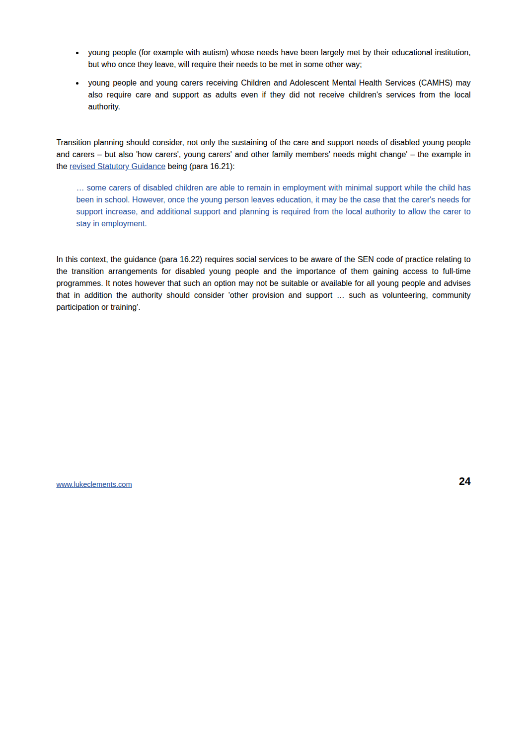young people (for example with autism) whose needs have been largely met by their educational institution, but who once they leave, will require their needs to be met in some other way;
young people and young carers receiving Children and Adolescent Mental Health Services (CAMHS) may also require care and support as adults even if they did not receive children's services from the local authority.
Transition planning should consider, not only the sustaining of the care and support needs of disabled young people and carers – but also 'how carers', young carers' and other family members' needs might change' – the example in the revised Statutory Guidance being (para 16.21):
… some carers of disabled children are able to remain in employment with minimal support while the child has been in school. However, once the young person leaves education, it may be the case that the carer's needs for support increase, and additional support and planning is required from the local authority to allow the carer to stay in employment.
In this context, the guidance (para 16.22) requires social services to be aware of the SEN code of practice relating to the transition arrangements for disabled young people and the importance of them gaining access to full-time programmes. It notes however that such an option may not be suitable or available for all young people and advises that in addition the authority should consider 'other provision and support … such as volunteering, community participation or training'.
www.lukeclements.com
24